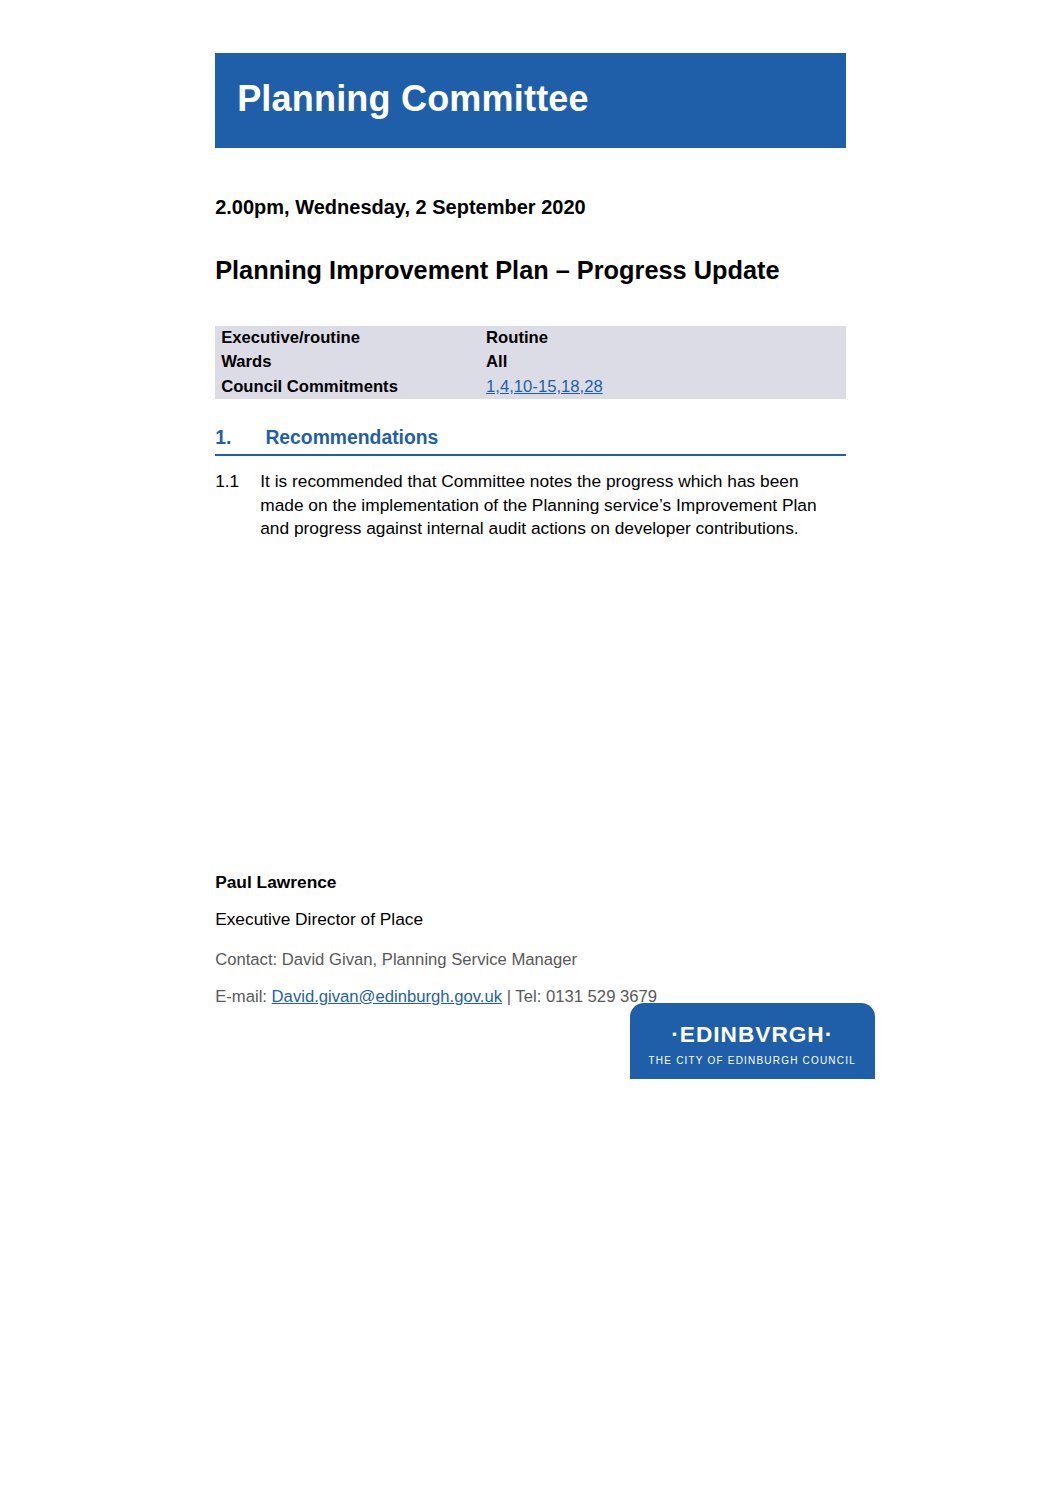Planning Committee
2.00pm, Wednesday, 2 September 2020
Planning Improvement Plan – Progress Update
| Executive/routine | Routine |
| Wards | All |
| Council Commitments | 1,4,10-15,18,28 |
1. Recommendations
1.1
It is recommended that Committee notes the progress which has been made on the implementation of the Planning service’s Improvement Plan and progress against internal audit actions on developer contributions.
Paul Lawrence
Executive Director of Place
Contact: David Givan, Planning Service Manager
E-mail: David.givan@edinburgh.gov.uk | Tel: 0131 529 3679
·EDINBVRGH·
THE CITY OF EDINBURGH COUNCIL